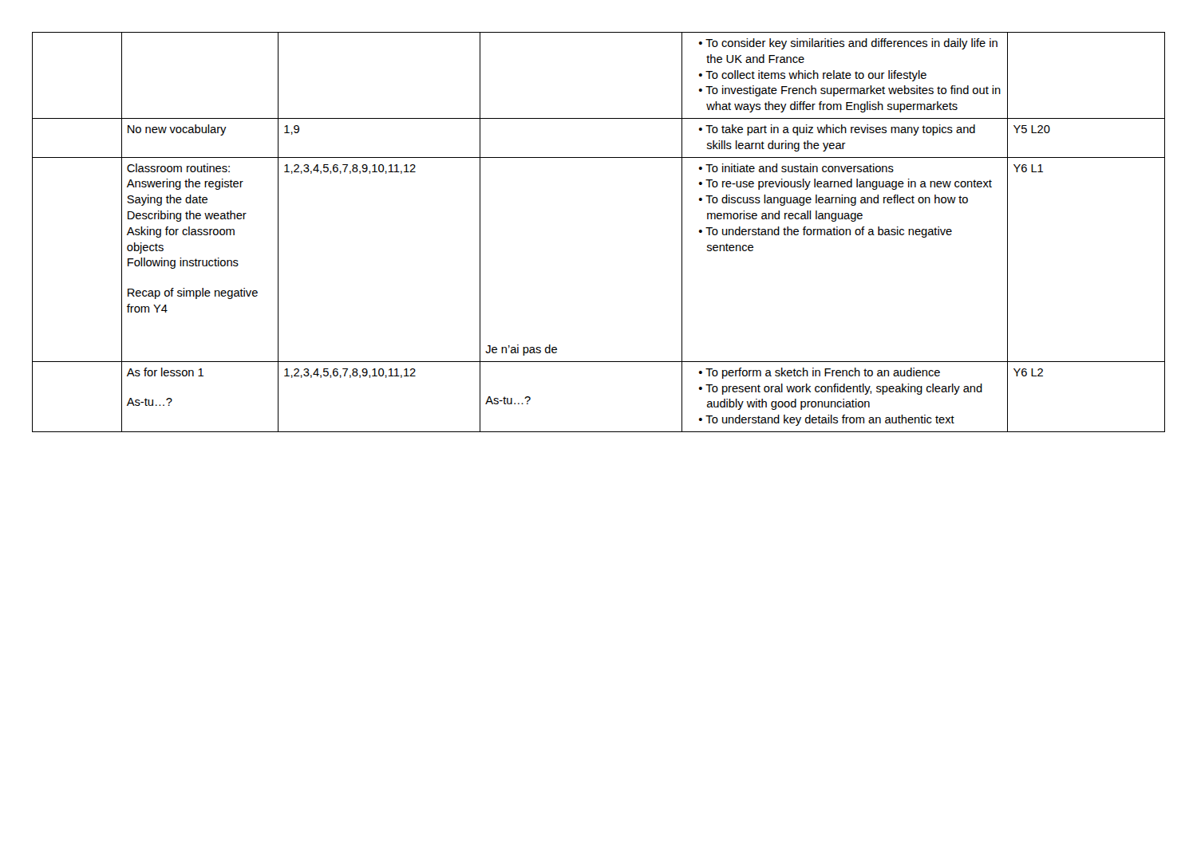| | | | | To consider key similarities and differences in daily life in the UK and France To collect items which relate to our lifestyle To investigate French supermarket websites to find out in what ways they differ from English supermarkets | |
| | No new vocabulary | 1,9 | | To take part in a quiz which revises many topics and skills learnt during the year | Y5 L20 |
| | Classroom routines: Answering the register Saying the date Describing the weather Asking for classroom objects Following instructions Recap of simple negative from Y4 | 1,2,3,4,5,6,7,8,9,10,11,12 | Je n’ai pas de | To initiate and sustain conversations To re-use previously learned language in a new context To discuss language learning and reflect on how to memorise and recall language To understand the formation of a basic negative sentence | Y6 L1 |
| | As for lesson 1 As-tu…? | 1,2,3,4,5,6,7,8,9,10,11,12 | As-tu…? | To perform a sketch in French to an audience To present oral work confidently, speaking clearly and audibly with good pronunciation To understand key details from an authentic text | Y6 L2 |